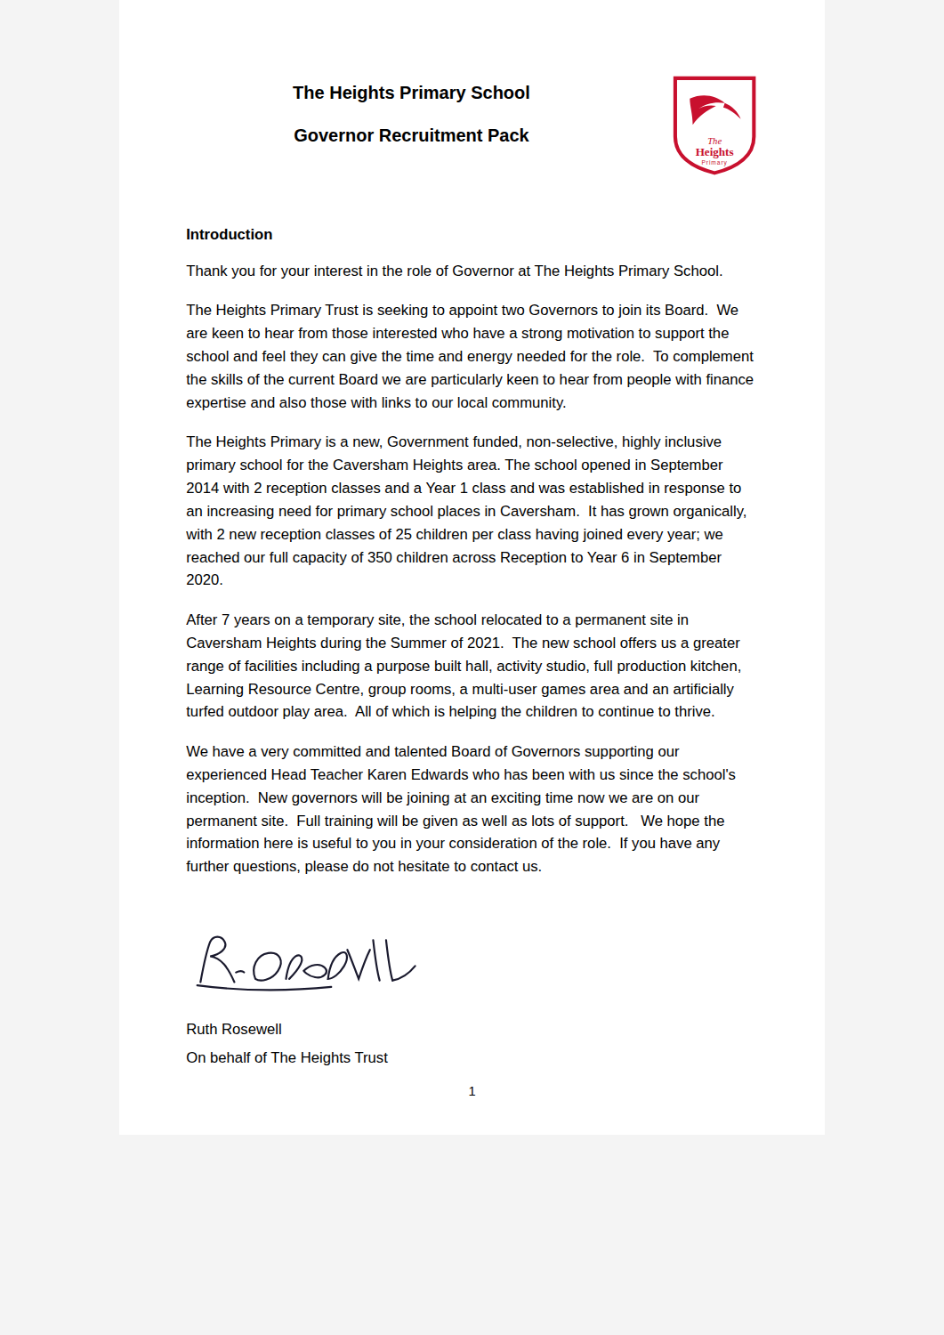The Heights Primary School
Governor Recruitment Pack
The Heights Primary crest: a red shield with a stylised bird and the words The Heights Primary The Heights Primary
Introduction
Thank you for your interest in the role of Governor at The Heights Primary School.
The Heights Primary Trust is seeking to appoint two Governors to join its Board. We are keen to hear from those interested who have a strong motivation to support the school and feel they can give the time and energy needed for the role. To complement the skills of the current Board we are particularly keen to hear from people with finance expertise and also those with links to our local community.
The Heights Primary is a new, Government funded, non-selective, highly inclusive primary school for the Caversham Heights area. The school opened in September 2014 with 2 reception classes and a Year 1 class and was established in response to an increasing need for primary school places in Caversham. It has grown organically, with 2 new reception classes of 25 children per class having joined every year; we reached our full capacity of 350 children across Reception to Year 6 in September 2020.
After 7 years on a temporary site, the school relocated to a permanent site in Caversham Heights during the Summer of 2021. The new school offers us a greater range of facilities including a purpose built hall, activity studio, full production kitchen, Learning Resource Centre, group rooms, a multi-user games area and an artificially turfed outdoor play area. All of which is helping the children to continue to thrive.
We have a very committed and talented Board of Governors supporting our experienced Head Teacher Karen Edwards who has been with us since the school's inception. New governors will be joining at an exciting time now we are on our permanent site. Full training will be given as well as lots of support. We hope the information here is useful to you in your consideration of the role. If you have any further questions, please do not hesitate to contact us.
Signature: R. Rosewell
Ruth Rosewell
On behalf of The Heights Trust
1